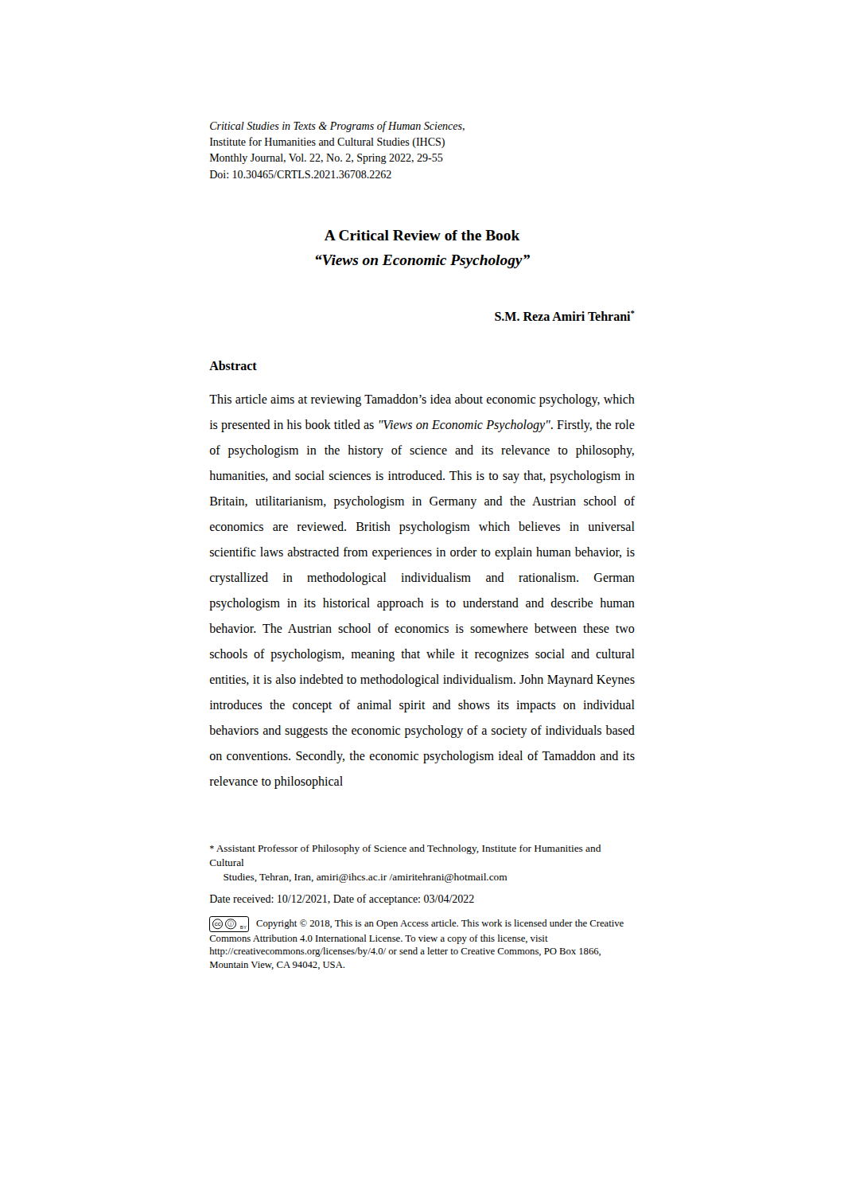Critical Studies in Texts & Programs of Human Sciences,
Institute for Humanities and Cultural Studies (IHCS)
Monthly Journal, Vol. 22, No. 2, Spring 2022, 29-55
Doi: 10.30465/CRTLS.2021.36708.2262
A Critical Review of the Book
“Views on Economic Psychology”
S.M. Reza Amiri Tehrani*
Abstract
This article aims at reviewing Tamaddon’s idea about economic psychology, which is presented in his book titled as "Views on Economic Psychology". Firstly, the role of psychologism in the history of science and its relevance to philosophy, humanities, and social sciences is introduced. This is to say that, psychologism in Britain, utilitarianism, psychologism in Germany and the Austrian school of economics are reviewed. British psychologism which believes in universal scientific laws abstracted from experiences in order to explain human behavior, is crystallized in methodological individualism and rationalism. German psychologism in its historical approach is to understand and describe human behavior. The Austrian school of economics is somewhere between these two schools of psychologism, meaning that while it recognizes social and cultural entities, it is also indebted to methodological individualism. John Maynard Keynes introduces the concept of animal spirit and shows its impacts on individual behaviors and suggests the economic psychology of a society of individuals based on conventions. Secondly, the economic psychologism ideal of Tamaddon and its relevance to philosophical
* Assistant Professor of Philosophy of Science and Technology, Institute for Humanities and Cultural
Studies, Tehran, Iran, amiri@ihcs.ac.ir /amiritehrani@hotmail.com
Date received: 10/12/2021, Date of acceptance: 03/04/2022
cc ⓘ BY Copyright © 2018, This is an Open Access article. This work is licensed under the Creative Commons Attribution 4.0 International License. To view a copy of this license, visit http://creativecommons.org/licenses/by/4.0/ or send a letter to Creative Commons, PO Box 1866, Mountain View, CA 94042, USA.